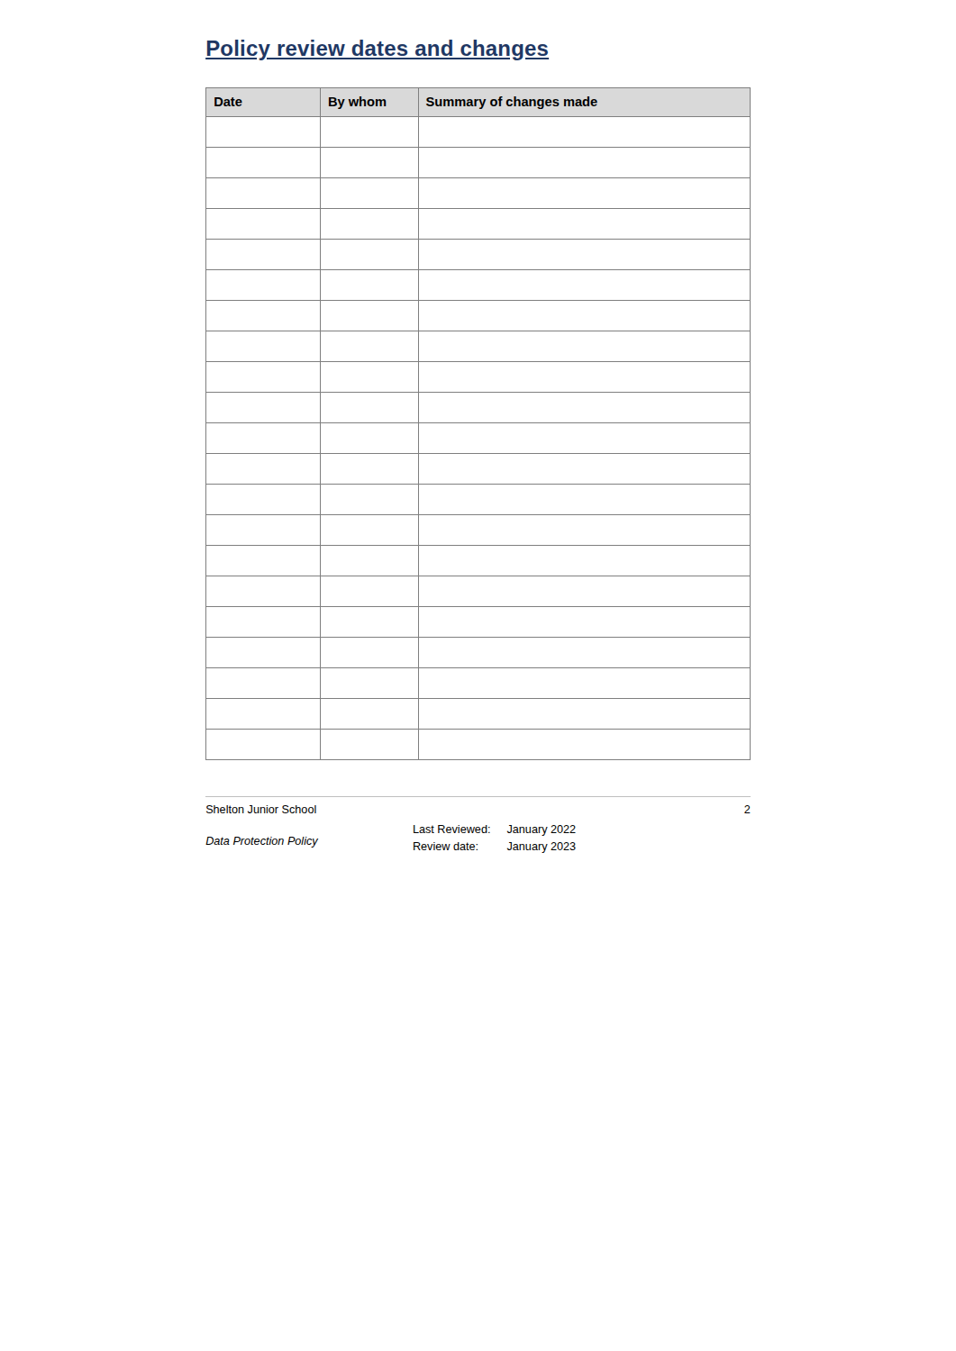Policy review dates and changes
| Date | By whom | Summary of changes made |
| --- | --- | --- |
Shelton Junior School 2
Data Protection Policy
| Last Reviewed: | January 2022 |
| Review date: | January 2023 |